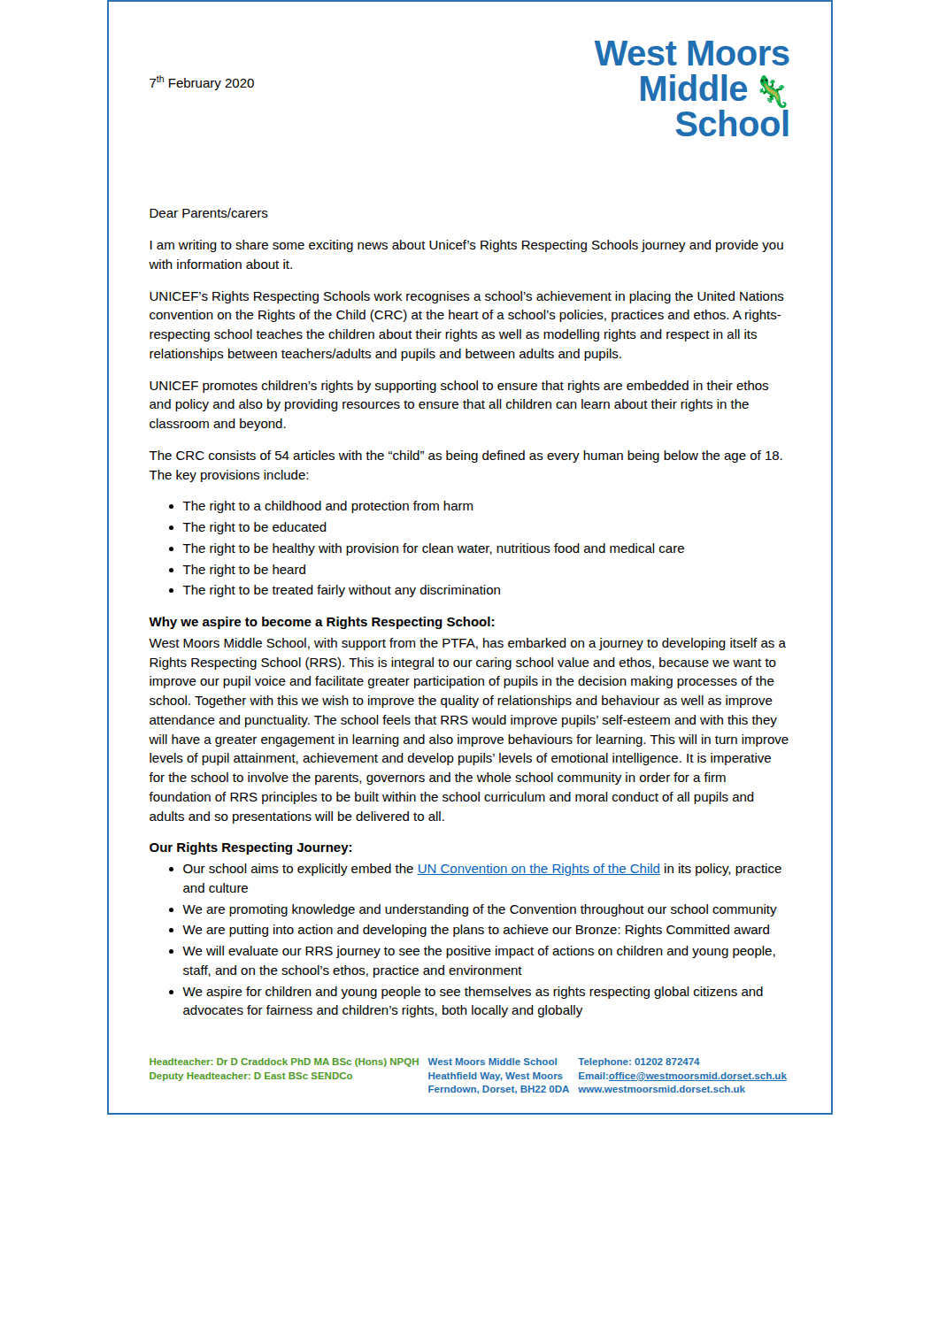7th February 2020
West Moors
Middle🦎
School
Dear Parents/carers
I am writing to share some exciting news about Unicef’s Rights Respecting Schools journey and provide you with information about it.
UNICEF’s Rights Respecting Schools work recognises a school’s achievement in placing the United Nations convention on the Rights of the Child (CRC) at the heart of a school’s policies, practices and ethos. A rights-respecting school teaches the children about their rights as well as modelling rights and respect in all its relationships between teachers/adults and pupils and between adults and pupils.
UNICEF promotes children’s rights by supporting school to ensure that rights are embedded in their ethos and policy and also by providing resources to ensure that all children can learn about their rights in the classroom and beyond.
The CRC consists of 54 articles with the “child” as being defined as every human being below the age of 18. The key provisions include:
The right to a childhood and protection from harm
The right to be educated
The right to be healthy with provision for clean water, nutritious food and medical care
The right to be heard
The right to be treated fairly without any discrimination
Why we aspire to become a Rights Respecting School:
West Moors Middle School, with support from the PTFA, has embarked on a journey to developing itself as a Rights Respecting School (RRS). This is integral to our caring school value and ethos, because we want to improve our pupil voice and facilitate greater participation of pupils in the decision making processes of the school. Together with this we wish to improve the quality of relationships and behaviour as well as improve attendance and punctuality. The school feels that RRS would improve pupils’ self-esteem and with this they will have a greater engagement in learning and also improve behaviours for learning. This will in turn improve levels of pupil attainment, achievement and develop pupils’ levels of emotional intelligence. It is imperative for the school to involve the parents, governors and the whole school community in order for a firm foundation of RRS principles to be built within the school curriculum and moral conduct of all pupils and adults and so presentations will be delivered to all.
Our Rights Respecting Journey:
Our school aims to explicitly embed the UN Convention on the Rights of the Child in its policy, practice and culture
We are promoting knowledge and understanding of the Convention throughout our school community
We are putting into action and developing the plans to achieve our Bronze: Rights Committed award
We will evaluate our RRS journey to see the positive impact of actions on children and young people, staff, and on the school’s ethos, practice and environment
We aspire for children and young people to see themselves as rights respecting global citizens and advocates for fairness and children’s rights, both locally and globally
| Headteacher: Dr D Craddock PhD MA BSc (Hons) NPQH | West Moors Middle School | Telephone: 01202 872474 |
| Deputy Headteacher: D East BSc SENDCo | Heathfield Way, West Moors | Email: office@westmoorsmid.dorset.sch.uk |
| | Ferndown, Dorset, BH22 0DA | www.westmoorsmid.dorset.sch.uk |